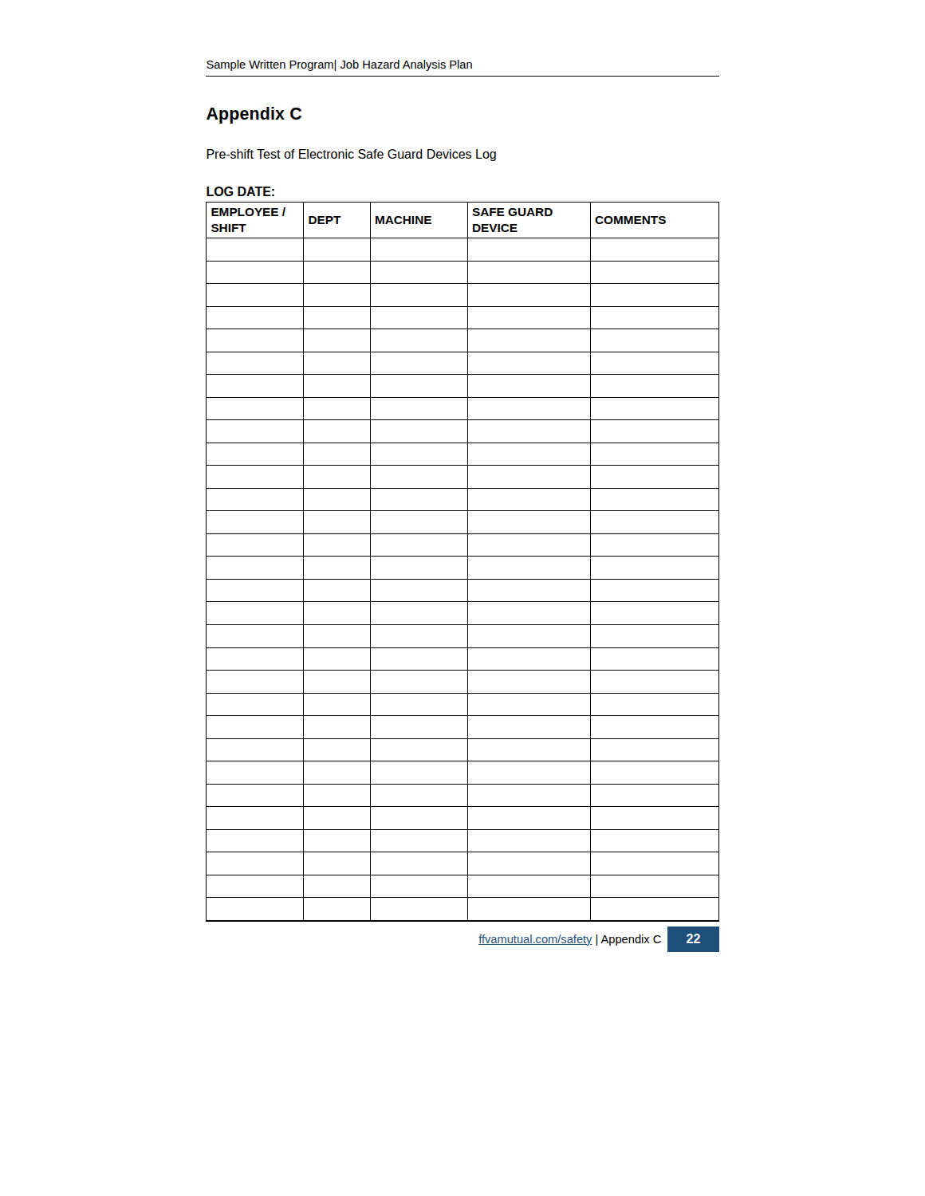Sample Written Program| Job Hazard Analysis Plan
Appendix C
Pre-shift Test of Electronic Safe Guard Devices Log
LOG DATE:
| EMPLOYEE / SHIFT | DEPT | MACHINE | SAFE GUARD DEVICE | COMMENTS |
| --- | --- | --- | --- | --- |
ffvamutual.com/safety | Appendix C
22